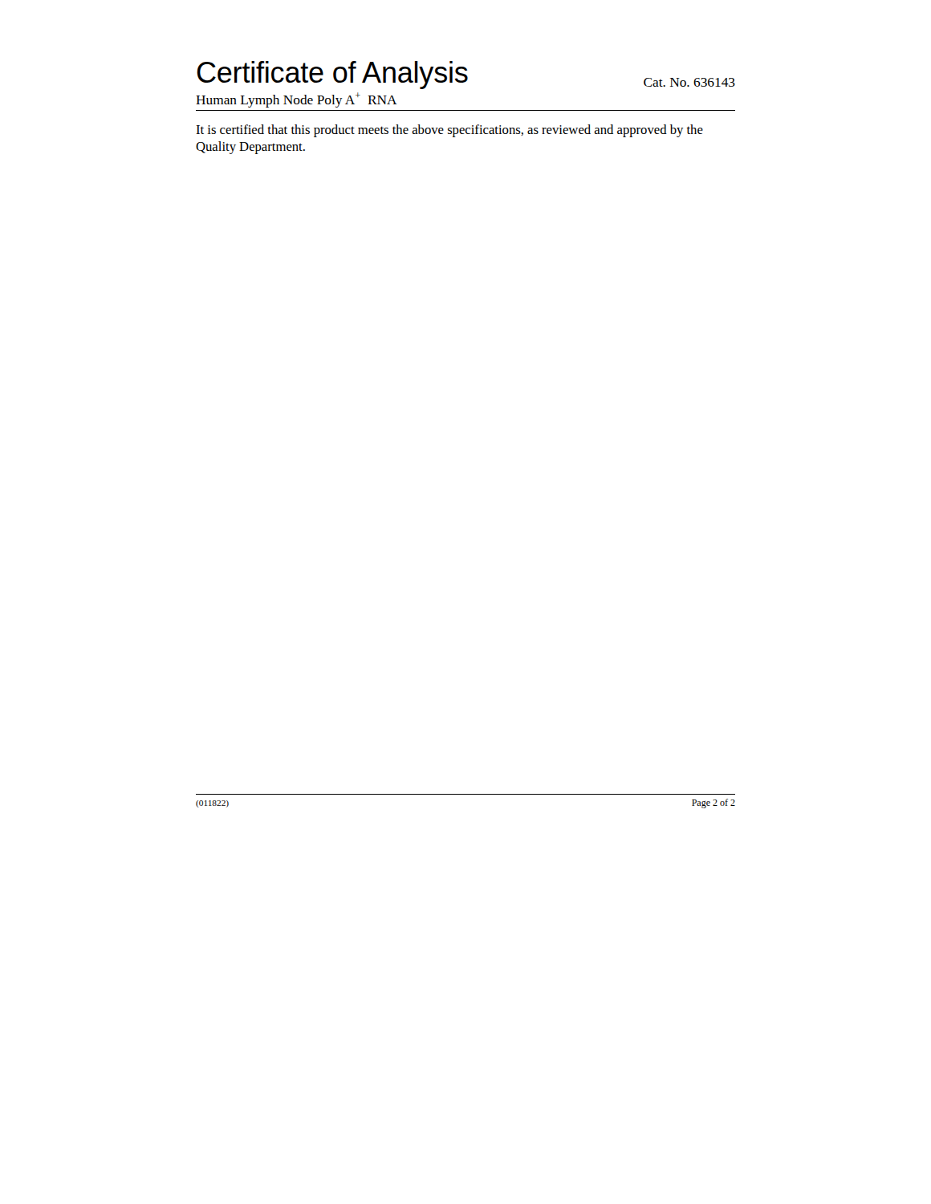Certificate of Analysis
Cat. No. 636143
Human Lymph Node Poly A+ RNA
It is certified that this product meets the above specifications, as reviewed and approved by the Quality Department.
(011822)
Page 2 of 2